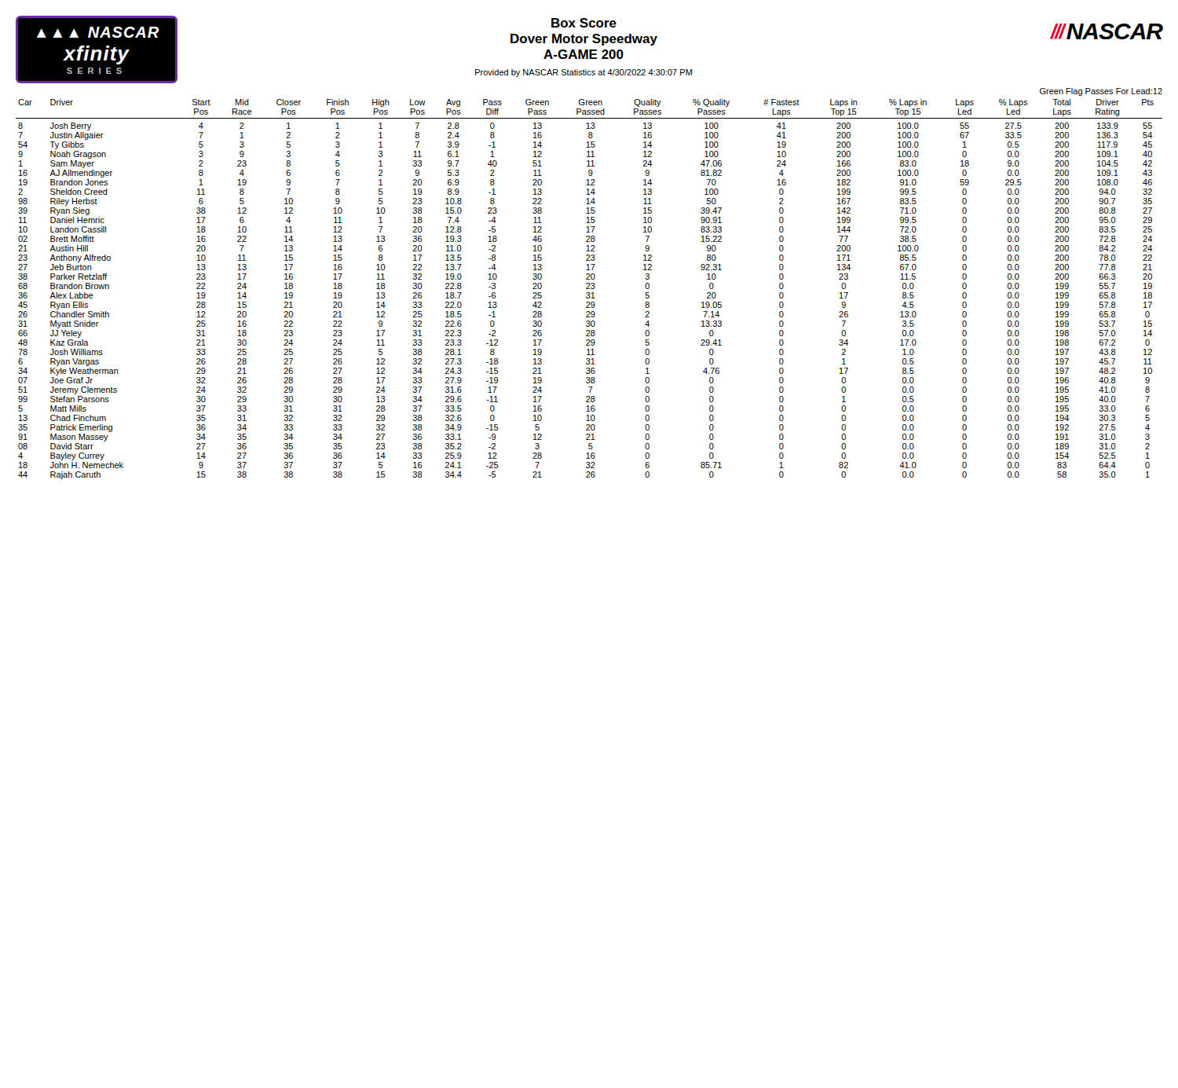▲▲▲ NASCAR
xfinity
SERIES
Box Score
Dover Motor Speedway
A-GAME 200
Provided by NASCAR Statistics at 4/30/2022 4:30:07 PM
///NASCAR
Green Flag Passes For Lead:12
| Car | Driver | Start | Mid | Closer | Finish | High | Low | Avg | Pass | Green | Green | Quality | % Quality | # Fastest | Laps in | % Laps in | Laps | % Laps | Total | Driver | Pts |
| --- | --- | --- | --- | --- | --- | --- | --- | --- | --- | --- | --- | --- | --- | --- | --- | --- | --- | --- | --- | --- | --- |
| | | Pos | Race | Pos | Pos | Pos | Pos | Pos | Diff | Pass | Passed | Passes | Passes | Laps | Top 15 | Top 15 | Led | Led | Laps | Rating | |
| 8 | Josh Berry | 4 | 2 | 1 | 1 | 1 | 7 | 2.8 | 0 | 13 | 13 | 13 | 100 | 41 | 200 | 100.0 | 55 | 27.5 | 200 | 133.9 | 55 |
| 7 | Justin Allgaier | 7 | 1 | 2 | 2 | 1 | 8 | 2.4 | 8 | 16 | 8 | 16 | 100 | 41 | 200 | 100.0 | 67 | 33.5 | 200 | 136.3 | 54 |
| 54 | Ty Gibbs | 5 | 3 | 5 | 3 | 1 | 7 | 3.9 | -1 | 14 | 15 | 14 | 100 | 19 | 200 | 100.0 | 1 | 0.5 | 200 | 117.9 | 45 |
| 9 | Noah Gragson | 3 | 9 | 3 | 4 | 3 | 11 | 6.1 | 1 | 12 | 11 | 12 | 100 | 10 | 200 | 100.0 | 0 | 0.0 | 200 | 109.1 | 40 |
| 1 | Sam Mayer | 2 | 23 | 8 | 5 | 1 | 33 | 9.7 | 40 | 51 | 11 | 24 | 47.06 | 24 | 166 | 83.0 | 18 | 9.0 | 200 | 104.5 | 42 |
| 16 | AJ Allmendinger | 8 | 4 | 6 | 6 | 2 | 9 | 5.3 | 2 | 11 | 9 | 9 | 81.82 | 4 | 200 | 100.0 | 0 | 0.0 | 200 | 109.1 | 43 |
| 19 | Brandon Jones | 1 | 19 | 9 | 7 | 1 | 20 | 6.9 | 8 | 20 | 12 | 14 | 70 | 16 | 182 | 91.0 | 59 | 29.5 | 200 | 108.0 | 46 |
| 2 | Sheldon Creed | 11 | 8 | 7 | 8 | 5 | 19 | 8.9 | -1 | 13 | 14 | 13 | 100 | 0 | 199 | 99.5 | 0 | 0.0 | 200 | 94.0 | 32 |
| 98 | Riley Herbst | 6 | 5 | 10 | 9 | 5 | 23 | 10.8 | 8 | 22 | 14 | 11 | 50 | 2 | 167 | 83.5 | 0 | 0.0 | 200 | 90.7 | 35 |
| 39 | Ryan Sieg | 38 | 12 | 12 | 10 | 10 | 38 | 15.0 | 23 | 38 | 15 | 15 | 39.47 | 0 | 142 | 71.0 | 0 | 0.0 | 200 | 80.8 | 27 |
| 11 | Daniel Hemric | 17 | 6 | 4 | 11 | 1 | 18 | 7.4 | -4 | 11 | 15 | 10 | 90.91 | 0 | 199 | 99.5 | 0 | 0.0 | 200 | 95.0 | 29 |
| 10 | Landon Cassill | 18 | 10 | 11 | 12 | 7 | 20 | 12.8 | -5 | 12 | 17 | 10 | 83.33 | 0 | 144 | 72.0 | 0 | 0.0 | 200 | 83.5 | 25 |
| 02 | Brett Moffitt | 16 | 22 | 14 | 13 | 13 | 36 | 19.3 | 18 | 46 | 28 | 7 | 15.22 | 0 | 77 | 38.5 | 0 | 0.0 | 200 | 72.8 | 24 |
| 21 | Austin Hill | 20 | 7 | 13 | 14 | 6 | 20 | 11.0 | -2 | 10 | 12 | 9 | 90 | 0 | 200 | 100.0 | 0 | 0.0 | 200 | 84.2 | 24 |
| 23 | Anthony Alfredo | 10 | 11 | 15 | 15 | 8 | 17 | 13.5 | -8 | 15 | 23 | 12 | 80 | 0 | 171 | 85.5 | 0 | 0.0 | 200 | 78.0 | 22 |
| 27 | Jeb Burton | 13 | 13 | 17 | 16 | 10 | 22 | 13.7 | -4 | 13 | 17 | 12 | 92.31 | 0 | 134 | 67.0 | 0 | 0.0 | 200 | 77.8 | 21 |
| 38 | Parker Retzlaff | 23 | 17 | 16 | 17 | 11 | 32 | 19.0 | 10 | 30 | 20 | 3 | 10 | 0 | 23 | 11.5 | 0 | 0.0 | 200 | 66.3 | 20 |
| 68 | Brandon Brown | 22 | 24 | 18 | 18 | 18 | 30 | 22.8 | -3 | 20 | 23 | 0 | 0 | 0 | 0 | 0.0 | 0 | 0.0 | 199 | 55.7 | 19 |
| 36 | Alex Labbe | 19 | 14 | 19 | 19 | 13 | 26 | 18.7 | -6 | 25 | 31 | 5 | 20 | 0 | 17 | 8.5 | 0 | 0.0 | 199 | 65.8 | 18 |
| 45 | Ryan Ellis | 28 | 15 | 21 | 20 | 14 | 33 | 22.0 | 13 | 42 | 29 | 8 | 19.05 | 0 | 9 | 4.5 | 0 | 0.0 | 199 | 57.8 | 17 |
| 26 | Chandler Smith | 12 | 20 | 20 | 21 | 12 | 25 | 18.5 | -1 | 28 | 29 | 2 | 7.14 | 0 | 26 | 13.0 | 0 | 0.0 | 199 | 65.8 | 0 |
| 31 | Myatt Snider | 25 | 16 | 22 | 22 | 9 | 32 | 22.6 | 0 | 30 | 30 | 4 | 13.33 | 0 | 7 | 3.5 | 0 | 0.0 | 199 | 53.7 | 15 |
| 66 | JJ Yeley | 31 | 18 | 23 | 23 | 17 | 31 | 22.3 | -2 | 26 | 28 | 0 | 0 | 0 | 0 | 0.0 | 0 | 0.0 | 198 | 57.0 | 14 |
| 48 | Kaz Grala | 21 | 30 | 24 | 24 | 11 | 33 | 23.3 | -12 | 17 | 29 | 5 | 29.41 | 0 | 34 | 17.0 | 0 | 0.0 | 198 | 67.2 | 0 |
| 78 | Josh Williams | 33 | 25 | 25 | 25 | 5 | 38 | 28.1 | 8 | 19 | 11 | 0 | 0 | 0 | 2 | 1.0 | 0 | 0.0 | 197 | 43.8 | 12 |
| 6 | Ryan Vargas | 26 | 28 | 27 | 26 | 12 | 32 | 27.3 | -18 | 13 | 31 | 0 | 0 | 0 | 1 | 0.5 | 0 | 0.0 | 197 | 45.7 | 11 |
| 34 | Kyle Weatherman | 29 | 21 | 26 | 27 | 12 | 34 | 24.3 | -15 | 21 | 36 | 1 | 4.76 | 0 | 17 | 8.5 | 0 | 0.0 | 197 | 48.2 | 10 |
| 07 | Joe Graf Jr | 32 | 26 | 28 | 28 | 17 | 33 | 27.9 | -19 | 19 | 38 | 0 | 0 | 0 | 0 | 0.0 | 0 | 0.0 | 196 | 40.8 | 9 |
| 51 | Jeremy Clements | 24 | 32 | 29 | 29 | 24 | 37 | 31.6 | 17 | 24 | 7 | 0 | 0 | 0 | 0 | 0.0 | 0 | 0.0 | 195 | 41.0 | 8 |
| 99 | Stefan Parsons | 30 | 29 | 30 | 30 | 13 | 34 | 29.6 | -11 | 17 | 28 | 0 | 0 | 0 | 1 | 0.5 | 0 | 0.0 | 195 | 40.0 | 7 |
| 5 | Matt Mills | 37 | 33 | 31 | 31 | 28 | 37 | 33.5 | 0 | 16 | 16 | 0 | 0 | 0 | 0 | 0.0 | 0 | 0.0 | 195 | 33.0 | 6 |
| 13 | Chad Finchum | 35 | 31 | 32 | 32 | 29 | 38 | 32.6 | 0 | 10 | 10 | 0 | 0 | 0 | 0 | 0.0 | 0 | 0.0 | 194 | 30.3 | 5 |
| 35 | Patrick Emerling | 36 | 34 | 33 | 33 | 32 | 38 | 34.9 | -15 | 5 | 20 | 0 | 0 | 0 | 0 | 0.0 | 0 | 0.0 | 192 | 27.5 | 4 |
| 91 | Mason Massey | 34 | 35 | 34 | 34 | 27 | 36 | 33.1 | -9 | 12 | 21 | 0 | 0 | 0 | 0 | 0.0 | 0 | 0.0 | 191 | 31.0 | 3 |
| 08 | David Starr | 27 | 36 | 35 | 35 | 23 | 38 | 35.2 | -2 | 3 | 5 | 0 | 0 | 0 | 0 | 0.0 | 0 | 0.0 | 189 | 31.0 | 2 |
| 4 | Bayley Currey | 14 | 27 | 36 | 36 | 14 | 33 | 25.9 | 12 | 28 | 16 | 0 | 0 | 0 | 0 | 0.0 | 0 | 0.0 | 154 | 52.5 | 1 |
| 18 | John H. Nemechek | 9 | 37 | 37 | 37 | 5 | 16 | 24.1 | -25 | 7 | 32 | 6 | 85.71 | 1 | 82 | 41.0 | 0 | 0.0 | 83 | 64.4 | 0 |
| 44 | Rajah Caruth | 15 | 38 | 38 | 38 | 15 | 38 | 34.4 | -5 | 21 | 26 | 0 | 0 | 0 | 0 | 0.0 | 0 | 0.0 | 58 | 35.0 | 1 |